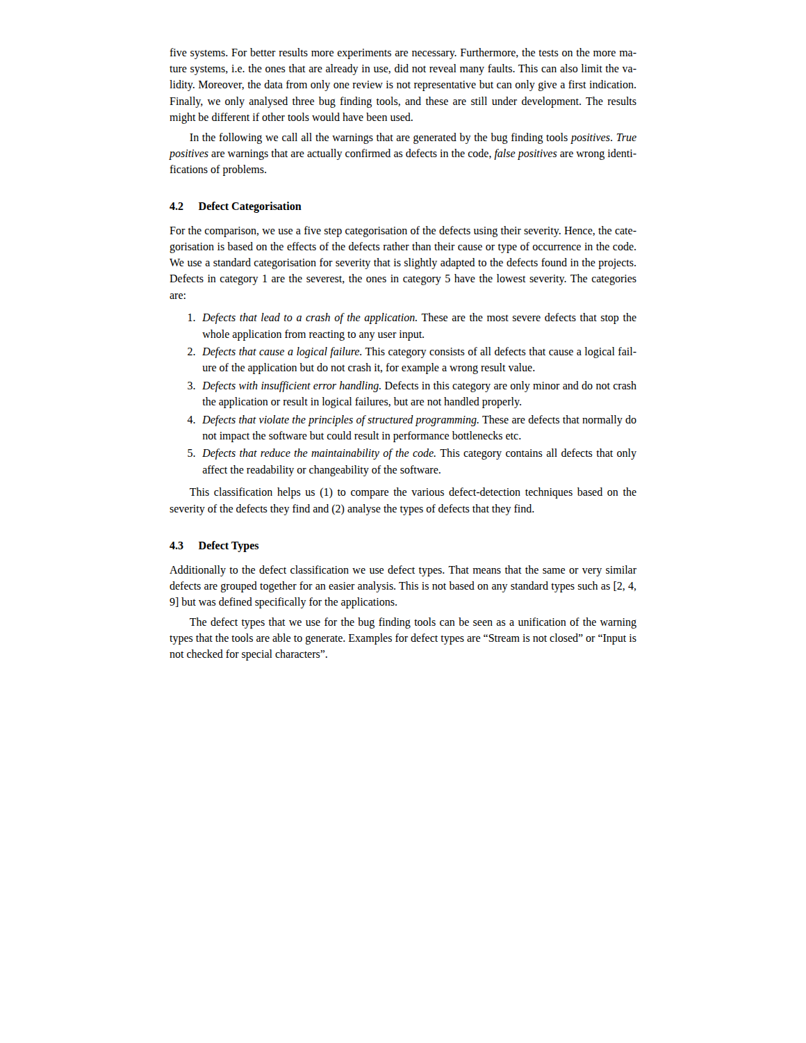five systems. For better results more experiments are necessary. Furthermore, the tests on the more mature systems, i.e. the ones that are already in use, did not reveal many faults. This can also limit the validity. Moreover, the data from only one review is not representative but can only give a first indication. Finally, we only analysed three bug finding tools, and these are still under development. The results might be different if other tools would have been used.
In the following we call all the warnings that are generated by the bug finding tools positives. True positives are warnings that are actually confirmed as defects in the code, false positives are wrong identifications of problems.
4.2 Defect Categorisation
For the comparison, we use a five step categorisation of the defects using their severity. Hence, the categorisation is based on the effects of the defects rather than their cause or type of occurrence in the code. We use a standard categorisation for severity that is slightly adapted to the defects found in the projects. Defects in category 1 are the severest, the ones in category 5 have the lowest severity. The categories are:
Defects that lead to a crash of the application. These are the most severe defects that stop the whole application from reacting to any user input.
Defects that cause a logical failure. This category consists of all defects that cause a logical failure of the application but do not crash it, for example a wrong result value.
Defects with insufficient error handling. Defects in this category are only minor and do not crash the application or result in logical failures, but are not handled properly.
Defects that violate the principles of structured programming. These are defects that normally do not impact the software but could result in performance bottlenecks etc.
Defects that reduce the maintainability of the code. This category contains all defects that only affect the readability or changeability of the software.
This classification helps us (1) to compare the various defect-detection techniques based on the severity of the defects they find and (2) analyse the types of defects that they find.
4.3 Defect Types
Additionally to the defect classification we use defect types. That means that the same or very similar defects are grouped together for an easier analysis. This is not based on any standard types such as [2, 4, 9] but was defined specifically for the applications.
The defect types that we use for the bug finding tools can be seen as a unification of the warning types that the tools are able to generate. Examples for defect types are “Stream is not closed” or “Input is not checked for special characters”.